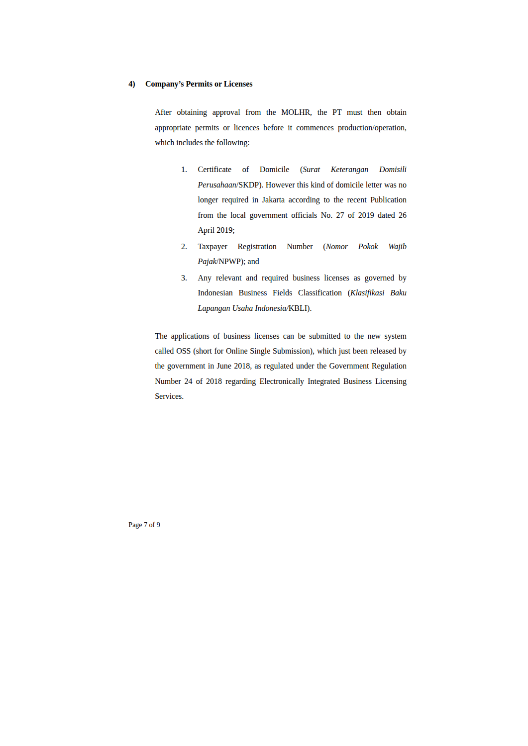4) Company’s Permits or Licenses
After obtaining approval from the MOLHR, the PT must then obtain appropriate permits or licences before it commences production/operation, which includes the following:
Certificate of Domicile (Surat Keterangan Domisili Perusahaan/SKDP). However this kind of domicile letter was no longer required in Jakarta according to the recent Publication from the local government officials No. 27 of 2019 dated 26 April 2019;
Taxpayer Registration Number (Nomor Pokok Wajib Pajak/NPWP); and
Any relevant and required business licenses as governed by Indonesian Business Fields Classification (Klasifikasi Baku Lapangan Usaha Indonesia/KBLI).
The applications of business licenses can be submitted to the new system called OSS (short for Online Single Submission), which just been released by the government in June 2018, as regulated under the Government Regulation Number 24 of 2018 regarding Electronically Integrated Business Licensing Services.
Page 7 of 9